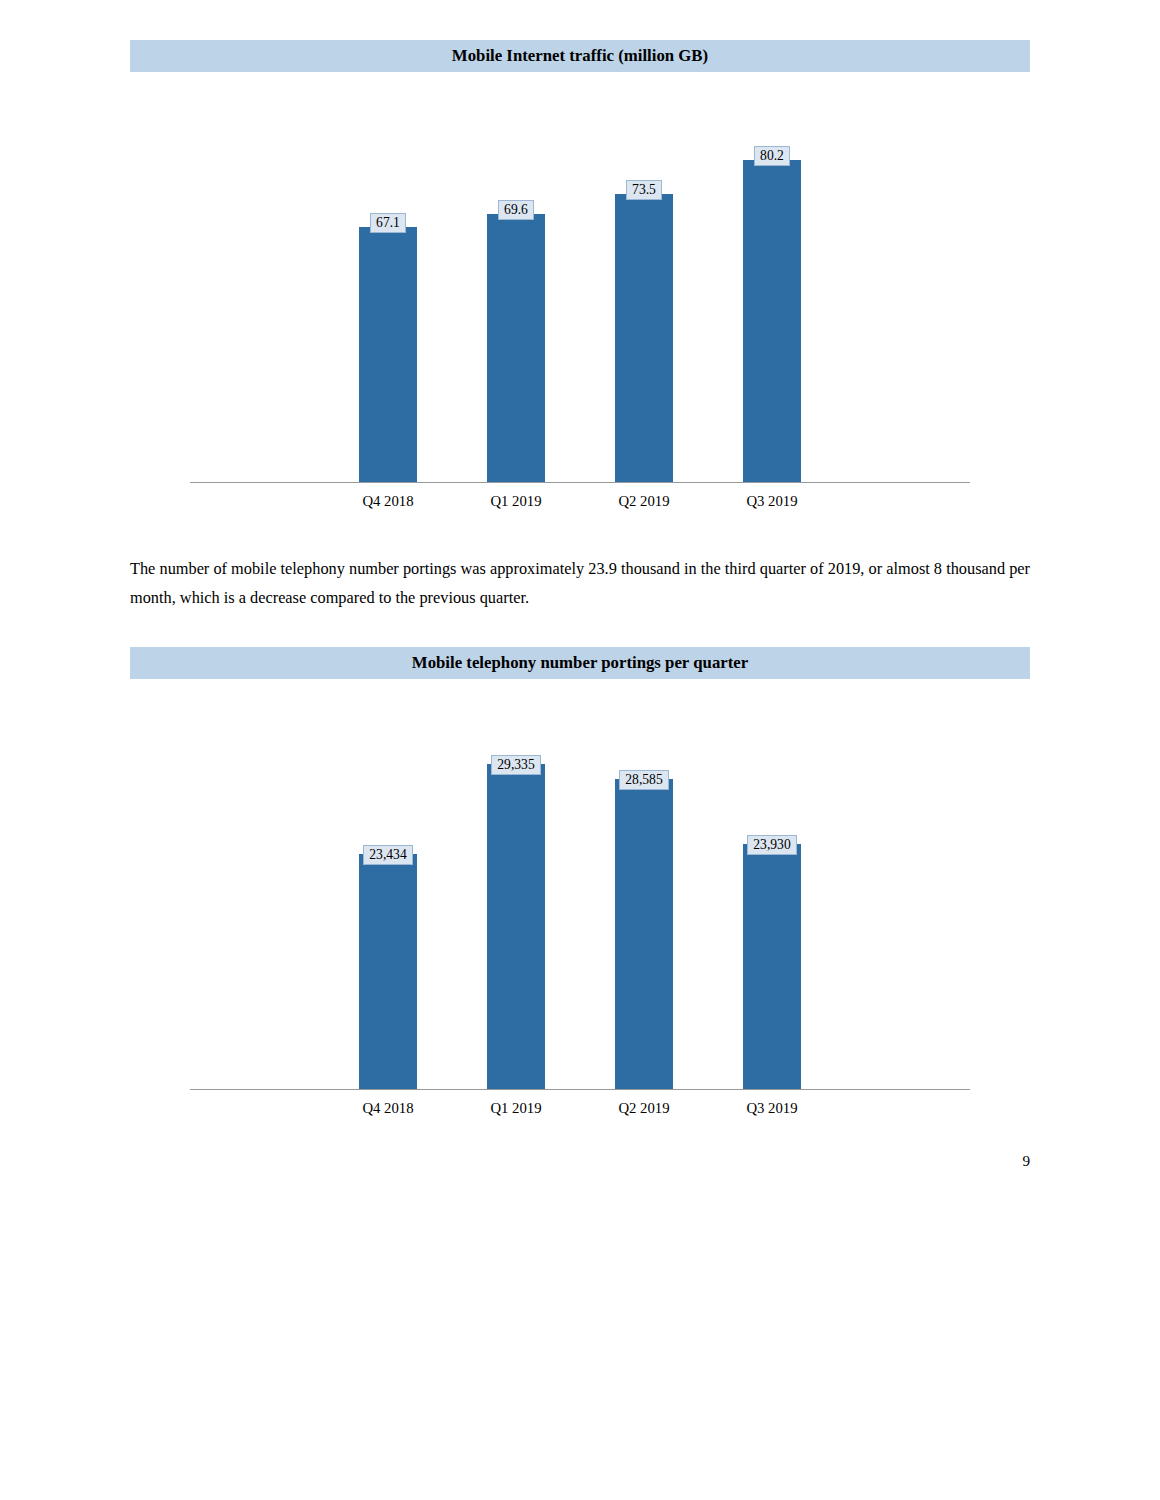Mobile Internet traffic (million GB)
67.1
69.6
73.5
80.2
Q4 2018 Q1 2019 Q2 2019 Q3 2019
The number of mobile telephony number portings was approximately 23.9 thousand in the third quarter of 2019, or almost 8 thousand per month, which is a decrease compared to the previous quarter.
Mobile telephony number portings per quarter
23,434
29,335
28,585
23,930
Q4 2018 Q1 2019 Q2 2019 Q3 2019
9